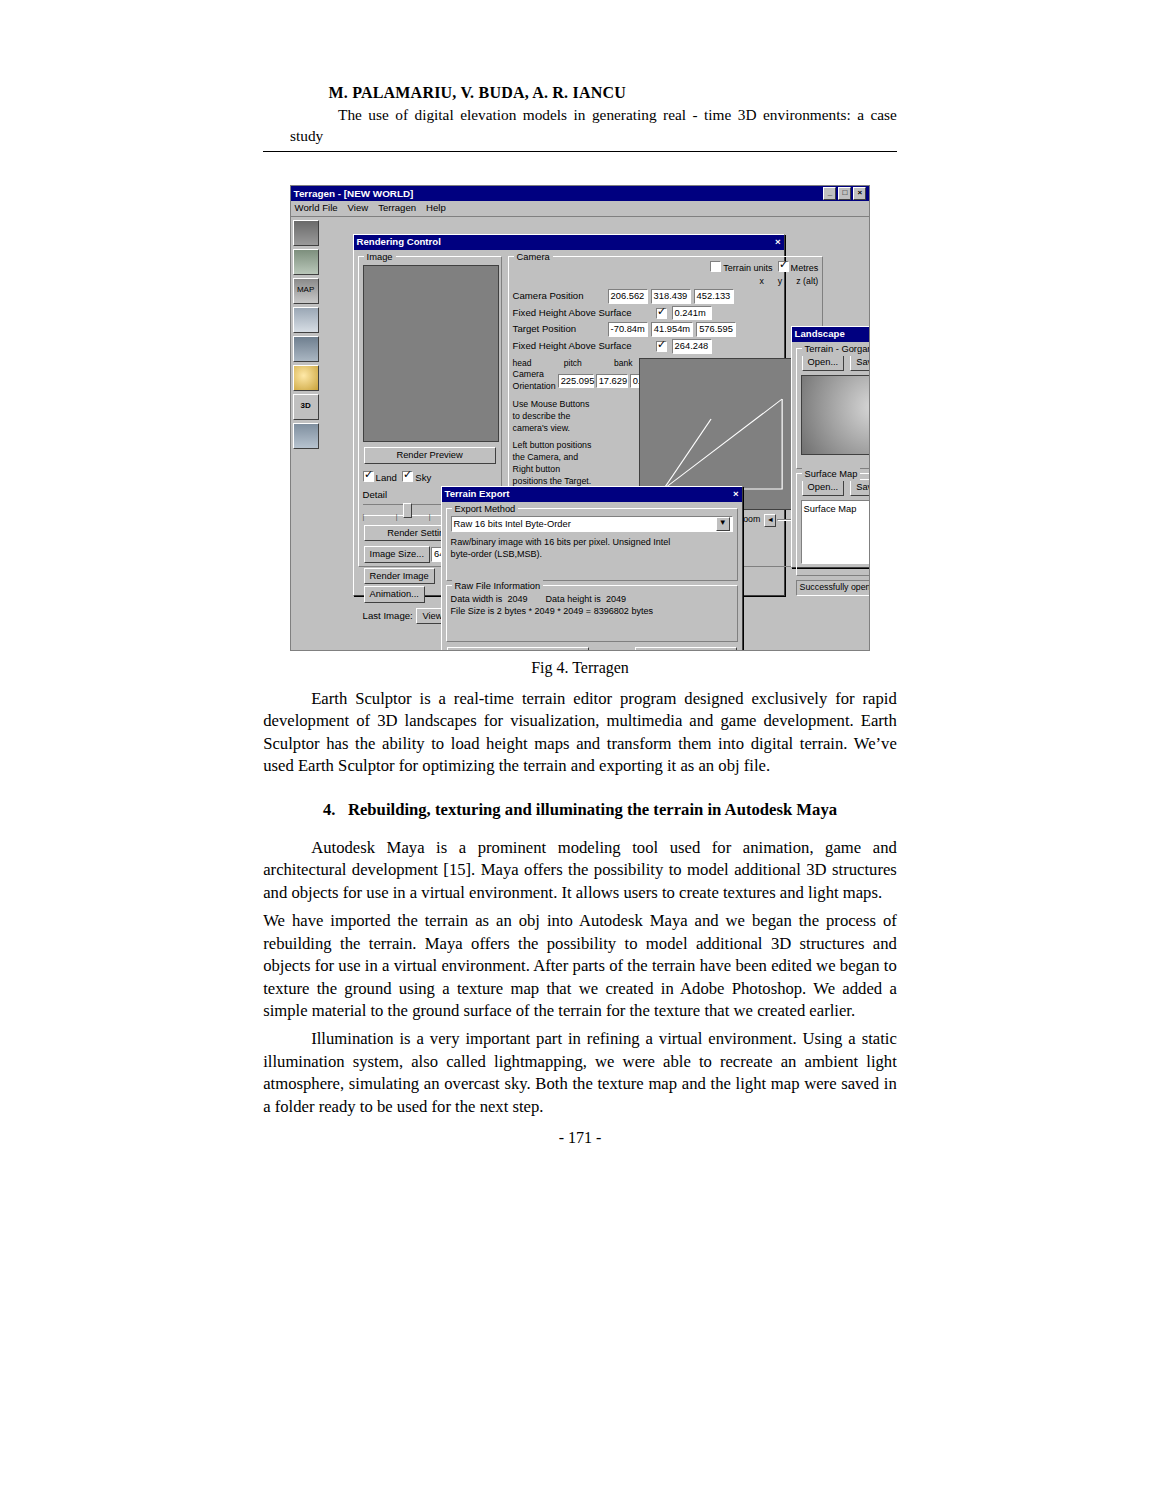M. PALAMARIU, V. BUDA, A. R. IANCU
The use of digital elevation models in generating real - time 3D environments: a case study
Terragen - [NEW WORLD] _□×
World File View Terragen Help
MAP
3D
Rendering Control×
Image
Render Preview
Land Sky
Detail
|||||
Render Settings...
Image Size... 640 x 480
Render Image Animation...
Last Image: View Save
Camera
Terrain units Metres
xyz (alt)
Camera Position 206.562318.439452.133
Fixed Height Above Surface 0.241m
Target Position -70.84m 41.954m 576.595
Fixed Height Above Surface 264.248
head pitch bank
Camera
Orientation 225.09517.6290.
Use Mouse Buttons
to describe the
camera's view.
Left button positions
the Camera, and
Right button
positions the Target.
Camera Settings...
Exposure ◄ ► Zoom ◄ ►
Landscape×
Terrain - Gorgan.ter
Open... Save... Import... Export Size...
Generate Terrain... View / Sculpt...
Modify... Combine...
Accessories... Effects...
Surface Map
Open... Save...
Surface Map
Edit ↑ Move ↓ Move Add Child Add Sibling Remove
Successfully opened Terrain file
Terrain Export×
Export Method
Raw 16 bits Intel Byte-Order▼
Raw/binary image with 16 bits per pixel. Unsigned Intel
byte-order (LSB,MSB).
Raw File Information
Data width is 2049 Data height is 2049
File Size is 2 bytes * 2049 * 2049 = 8396802 bytes
Select File and Save... Cancel
Fig 4. Terragen
Earth Sculptor is a real-time terrain editor program designed exclusively for rapid development of 3D landscapes for visualization, multimedia and game development. Earth Sculptor has the ability to load height maps and transform them into digital terrain. We’ve used Earth Sculptor for optimizing the terrain and exporting it as an obj file.
4. Rebuilding, texturing and illuminating the terrain in Autodesk Maya
Autodesk Maya is a prominent modeling tool used for animation, game and architectural development [15]. Maya offers the possibility to model additional 3D structures and objects for use in a virtual environment. It allows users to create textures and light maps.
We have imported the terrain as an obj into Autodesk Maya and we began the process of rebuilding the terrain. Maya offers the possibility to model additional 3D structures and objects for use in a virtual environment. After parts of the terrain have been edited we began to texture the ground using a texture map that we created in Adobe Photoshop. We added a simple material to the ground surface of the terrain for the texture that we created earlier.
Illumination is a very important part in refining a virtual environment. Using a static illumination system, also called lightmapping, we were able to recreate an ambient light atmosphere, simulating an overcast sky. Both the texture map and the light map were saved in a folder ready to be used for the next step.
- 171 -